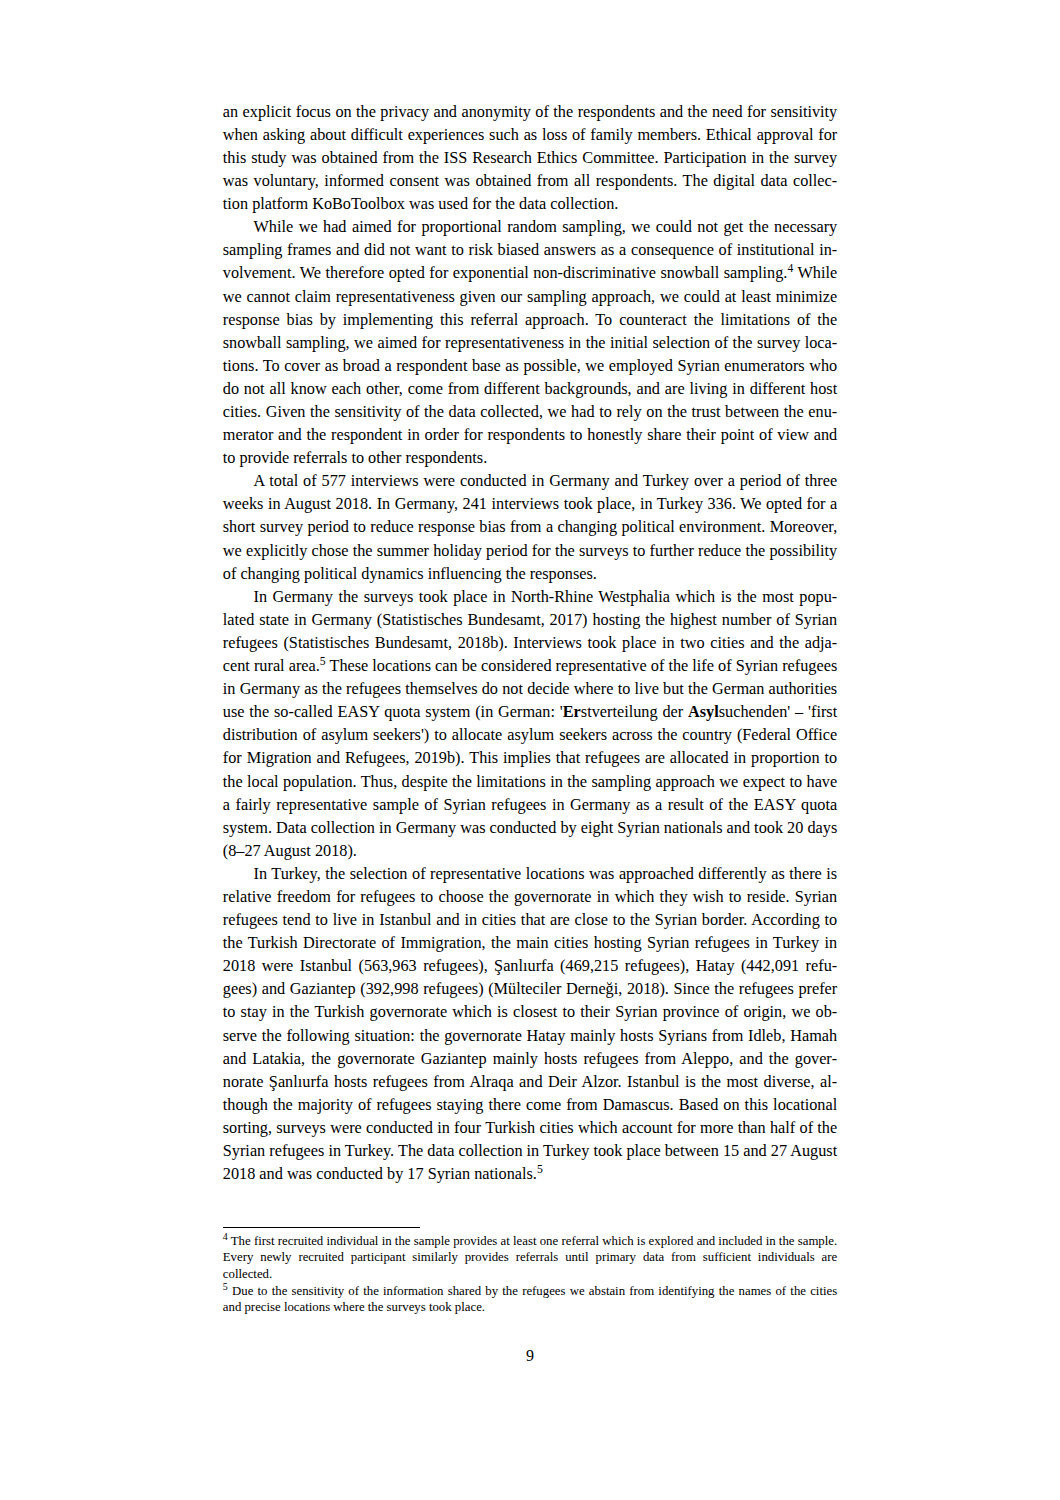an explicit focus on the privacy and anonymity of the respondents and the need for sensitivity when asking about difficult experiences such as loss of family members. Ethical approval for this study was obtained from the ISS Research Ethics Committee. Participation in the survey was voluntary, informed consent was obtained from all respondents. The digital data collection platform KoBoToolbox was used for the data collection.
While we had aimed for proportional random sampling, we could not get the necessary sampling frames and did not want to risk biased answers as a consequence of institutional involvement. We therefore opted for exponential non-discriminative snowball sampling.4 While we cannot claim representativeness given our sampling approach, we could at least minimize response bias by implementing this referral approach. To counteract the limitations of the snowball sampling, we aimed for representativeness in the initial selection of the survey locations. To cover as broad a respondent base as possible, we employed Syrian enumerators who do not all know each other, come from different backgrounds, and are living in different host cities. Given the sensitivity of the data collected, we had to rely on the trust between the enumerator and the respondent in order for respondents to honestly share their point of view and to provide referrals to other respondents.
A total of 577 interviews were conducted in Germany and Turkey over a period of three weeks in August 2018. In Germany, 241 interviews took place, in Turkey 336. We opted for a short survey period to reduce response bias from a changing political environment. Moreover, we explicitly chose the summer holiday period for the surveys to further reduce the possibility of changing political dynamics influencing the responses.
In Germany the surveys took place in North-Rhine Westphalia which is the most populated state in Germany (Statistisches Bundesamt, 2017) hosting the highest number of Syrian refugees (Statistisches Bundesamt, 2018b). Interviews took place in two cities and the adjacent rural area.5 These locations can be considered representative of the life of Syrian refugees in Germany as the refugees themselves do not decide where to live but the German authorities use the so-called EASY quota system (in German: 'Erstverteilung der Asylsuchenden' – 'first distribution of asylum seekers') to allocate asylum seekers across the country (Federal Office for Migration and Refugees, 2019b). This implies that refugees are allocated in proportion to the local population. Thus, despite the limitations in the sampling approach we expect to have a fairly representative sample of Syrian refugees in Germany as a result of the EASY quota system. Data collection in Germany was conducted by eight Syrian nationals and took 20 days (8–27 August 2018).
In Turkey, the selection of representative locations was approached differently as there is relative freedom for refugees to choose the governorate in which they wish to reside. Syrian refugees tend to live in Istanbul and in cities that are close to the Syrian border. According to the Turkish Directorate of Immigration, the main cities hosting Syrian refugees in Turkey in 2018 were Istanbul (563,963 refugees), Şanlıurfa (469,215 refugees), Hatay (442,091 refugees) and Gaziantep (392,998 refugees) (Mülteciler Derneği, 2018). Since the refugees prefer to stay in the Turkish governorate which is closest to their Syrian province of origin, we observe the following situation: the governorate Hatay mainly hosts Syrians from Idleb, Hamah and Latakia, the governorate Gaziantep mainly hosts refugees from Aleppo, and the governorate Şanlıurfa hosts refugees from Alraqa and Deir Alzor. Istanbul is the most diverse, although the majority of refugees staying there come from Damascus. Based on this locational sorting, surveys were conducted in four Turkish cities which account for more than half of the Syrian refugees in Turkey. The data collection in Turkey took place between 15 and 27 August 2018 and was conducted by 17 Syrian nationals.5
4 The first recruited individual in the sample provides at least one referral which is explored and included in the sample. Every newly recruited participant similarly provides referrals until primary data from sufficient individuals are collected.
5 Due to the sensitivity of the information shared by the refugees we abstain from identifying the names of the cities and precise locations where the surveys took place.
9